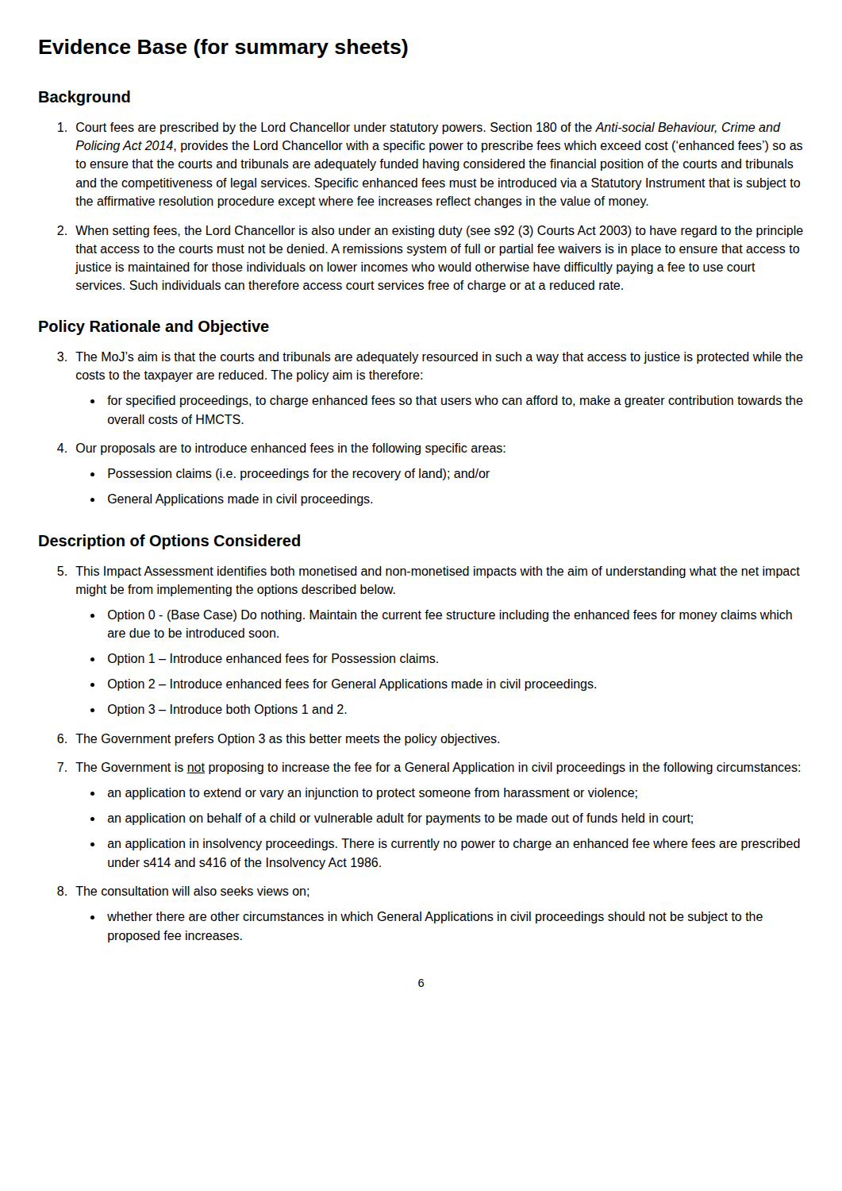Evidence Base (for summary sheets)
Background
Court fees are prescribed by the Lord Chancellor under statutory powers. Section 180 of the Anti-social Behaviour, Crime and Policing Act 2014, provides the Lord Chancellor with a specific power to prescribe fees which exceed cost (‘enhanced fees’) so as to ensure that the courts and tribunals are adequately funded having considered the financial position of the courts and tribunals and the competitiveness of legal services. Specific enhanced fees must be introduced via a Statutory Instrument that is subject to the affirmative resolution procedure except where fee increases reflect changes in the value of money.
When setting fees, the Lord Chancellor is also under an existing duty (see s92 (3) Courts Act 2003) to have regard to the principle that access to the courts must not be denied. A remissions system of full or partial fee waivers is in place to ensure that access to justice is maintained for those individuals on lower incomes who would otherwise have difficultly paying a fee to use court services. Such individuals can therefore access court services free of charge or at a reduced rate.
Policy Rationale and Objective
The MoJ’s aim is that the courts and tribunals are adequately resourced in such a way that access to justice is protected while the costs to the taxpayer are reduced. The policy aim is therefore:
for specified proceedings, to charge enhanced fees so that users who can afford to, make a greater contribution towards the overall costs of HMCTS.
Our proposals are to introduce enhanced fees in the following specific areas:
Possession claims (i.e. proceedings for the recovery of land); and/or
General Applications made in civil proceedings.
Description of Options Considered
This Impact Assessment identifies both monetised and non-monetised impacts with the aim of understanding what the net impact might be from implementing the options described below.
Option 0 - (Base Case) Do nothing. Maintain the current fee structure including the enhanced fees for money claims which are due to be introduced soon.
Option 1 – Introduce enhanced fees for Possession claims.
Option 2 – Introduce enhanced fees for General Applications made in civil proceedings.
Option 3 – Introduce both Options 1 and 2.
The Government prefers Option 3 as this better meets the policy objectives.
The Government is not proposing to increase the fee for a General Application in civil proceedings in the following circumstances:
an application to extend or vary an injunction to protect someone from harassment or violence;
an application on behalf of a child or vulnerable adult for payments to be made out of funds held in court;
an application in insolvency proceedings. There is currently no power to charge an enhanced fee where fees are prescribed under s414 and s416 of the Insolvency Act 1986.
The consultation will also seeks views on;
whether there are other circumstances in which General Applications in civil proceedings should not be subject to the proposed fee increases.
6